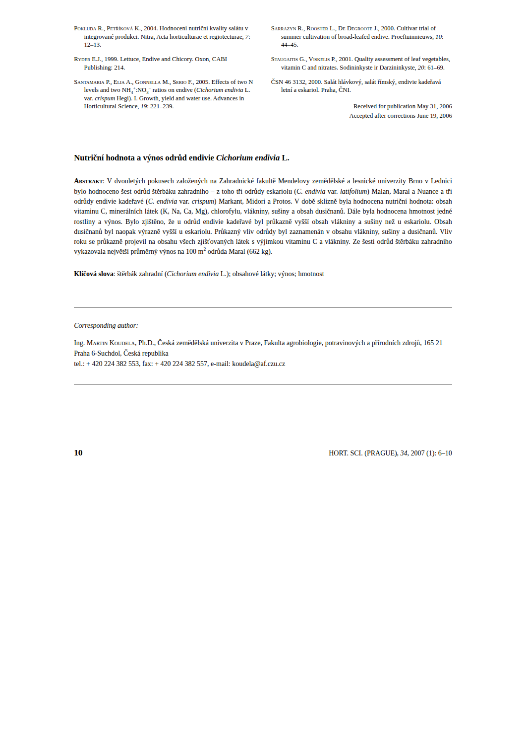Pokluda R., Petříková K., 2004. Hodnocení nutriční kvality salátu v integrované produkci. Nitra, Acta horticulturae et regiotecturae, 7: 12–13.
Ryder E.J., 1999. Lettuce, Endive and Chicory. Oxon, CABI Publishing: 214.
Santamaria P., Elia A., Gonnella M., Serio F., 2005. Effects of two N levels and two NH4+:NO3− ratios on endive (Cichorium endivia L. var. crispum Hegi). I. Growth, yield and water use. Advances in Horticultural Science, 19: 221–239.
Sarrazyn R., Rooster L., De Degroote J., 2000. Cultivar trial of summer cultivation of broad-leafed endive. Proeftuinnieuws, 10: 44–45.
Staugaitis G., Viskelis P., 2001. Quality assessment of leaf vegetables, vitamin C and nitrates. Sodininkyste ir Darzininkyste, 20: 61–69.
ČSN 46 3132, 2000. Salát hlávkový, salát římský, endivie kadeřavá letní a eskariol. Praha, ČNI.
Received for publication May 31, 2006
Accepted after corrections June 19, 2006
Nutriční hodnota a výnos odrůd endivie Cichorium endivia L.
Abstrakt: V dvouletých pokusech založených na Zahradnické fakultě Mendelovy zemědělské a lesnické univerzity Brno v Lednici bylo hodnoceno šest odrůd štěrbáku zahradního – z toho tři odrůdy eskariolu (C. endivia var. latifolium) Malan, Maral a Nuance a tři odrůdy endivie kadeřavé (C. endivia var. crispum) Markant, Midori a Protos. V době sklizně byla hodnocena nutriční hodnota: obsah vitaminu C, minerálních látek (K, Na, Ca, Mg), chlorofylu, vlákniny, sušiny a obsah dusičnanů. Dále byla hodnocena hmotnost jedné rostliny a výnos. Bylo zjištěno, že u odrůd endivie kadeřavé byl průkazně vyšší obsah vlákniny a sušiny než u eskariolu. Obsah dusičnanů byl naopak výrazně vyšší u eskariolu. Průkazný vliv odrůdy byl zaznamenán v obsahu vlákniny, sušiny a dusičnanů. Vliv roku se průkazně projevil na obsahu všech zjišťovaných látek s výjimkou vitaminu C a vlákniny. Ze šesti odrůd štěrbáku zahradního vykazovala největší průměrný výnos na 100 m2 odrůda Maral (662 kg).
Klíčová slova: štěrbák zahradní (Cichorium endivia L.); obsahové látky; výnos; hmotnost
Corresponding author:
Ing. Martin Koudela, Ph.D., Česká zemědělská univerzita v Praze, Fakulta agrobiologie, potravinových a přírodních zdrojů, 165 21 Praha 6-Suchdol, Česká republika
tel.: + 420 224 382 553, fax: + 420 224 382 557, e-mail: koudela@af.czu.cz
10 HORT. SCI. (PRAGUE), 34, 2007 (1): 6–10